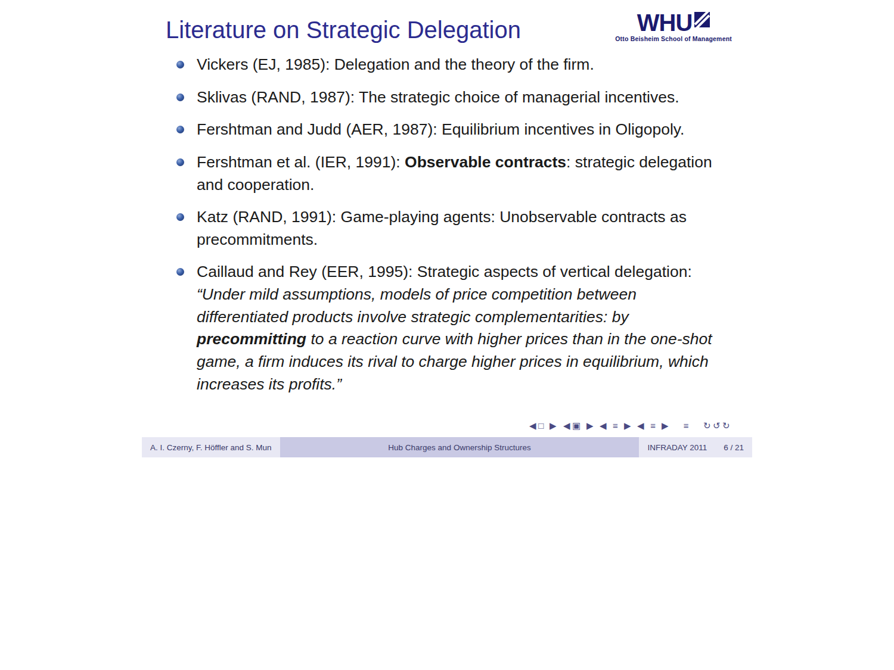WHU
Otto Beisheim School of Management
Literature on Strategic Delegation
Vickers (EJ, 1985): Delegation and the theory of the firm.
Sklivas (RAND, 1987): The strategic choice of managerial incentives.
Fershtman and Judd (AER, 1987): Equilibrium incentives in Oligopoly.
Fershtman et al. (IER, 1991): Observable contracts: strategic delegation and cooperation.
Katz (RAND, 1991): Game-playing agents: Unobservable contracts as precommitments.
Caillaud and Rey (EER, 1995): Strategic aspects of vertical delegation: “Under mild assumptions, models of price competition between differentiated products involve strategic complementarities: by precommitting to a reaction curve with higher prices than in the one-shot game, a firm induces its rival to charge higher prices in equilibrium, which increases its profits.”
◀□ ▶ ◀▣ ▶ ◀ ≡ ▶ ◀ ≡ ▶ ≡ ↻↺↻
A. I. Czerny, F. Höffler and S. Mun
Hub Charges and Ownership Structures
INFRADAY 2011
6 / 21